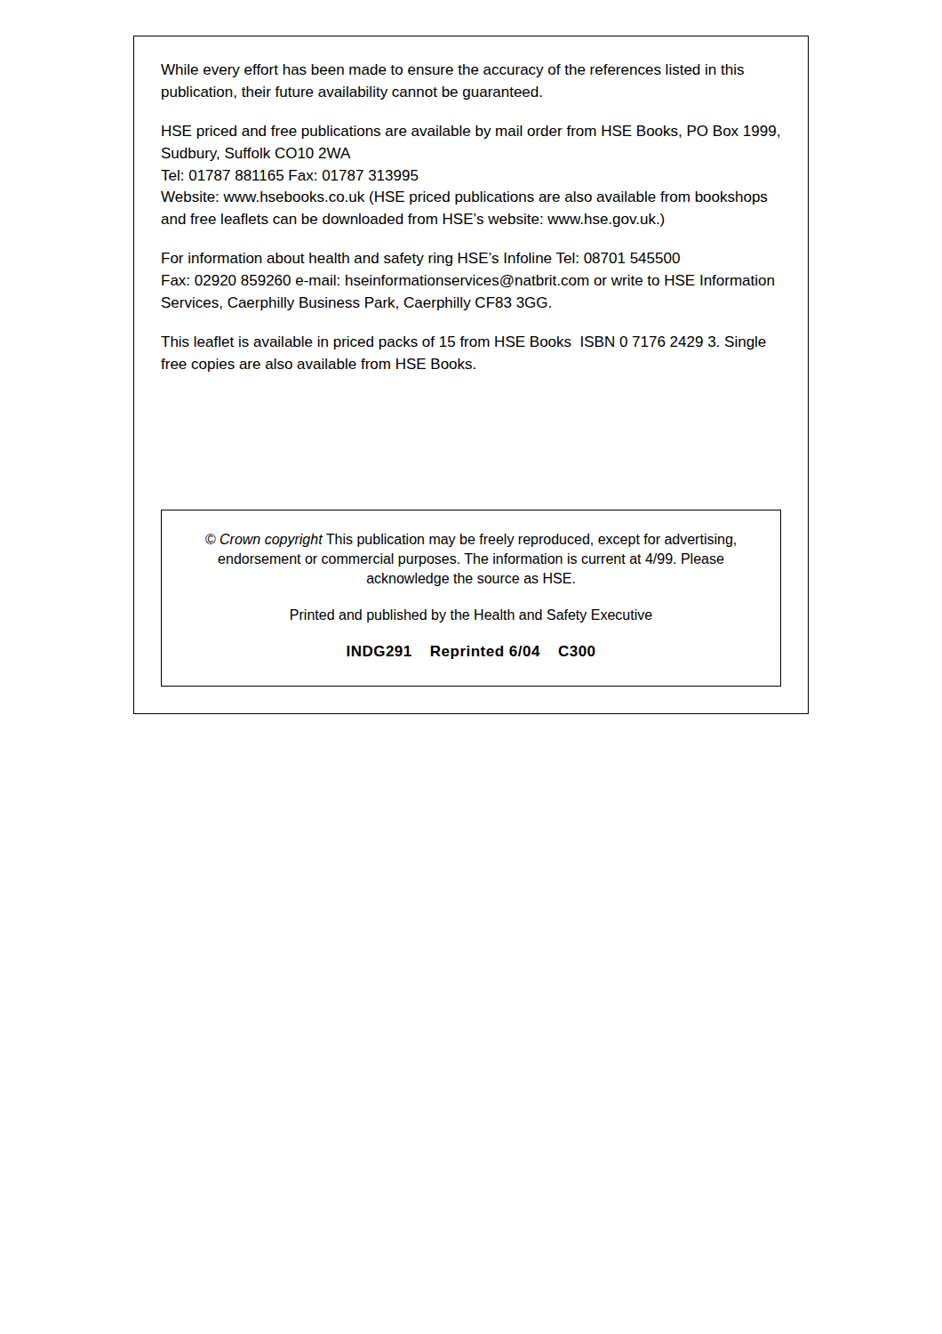While every effort has been made to ensure the accuracy of the references listed in this publication, their future availability cannot be guaranteed.
HSE priced and free publications are available by mail order from HSE Books, PO Box 1999, Sudbury, Suffolk CO10 2WA
Tel: 01787 881165 Fax: 01787 313995
Website: www.hsebooks.co.uk (HSE priced publications are also available from bookshops and free leaflets can be downloaded from HSE’s website: www.hse.gov.uk.)
For information about health and safety ring HSE’s Infoline Tel: 08701 545500
Fax: 02920 859260 e-mail: hseinformationservices@natbrit.com or write to HSE Information Services, Caerphilly Business Park, Caerphilly CF83 3GG.
This leaflet is available in priced packs of 15 from HSE Books ISBN 0 7176 2429 3. Single free copies are also available from HSE Books.
© Crown copyright This publication may be freely reproduced, except for advertising, endorsement or commercial purposes. The information is current at 4/99. Please acknowledge the source as HSE.
Printed and published by the Health and Safety Executive
INDG291 Reprinted 6/04 C300